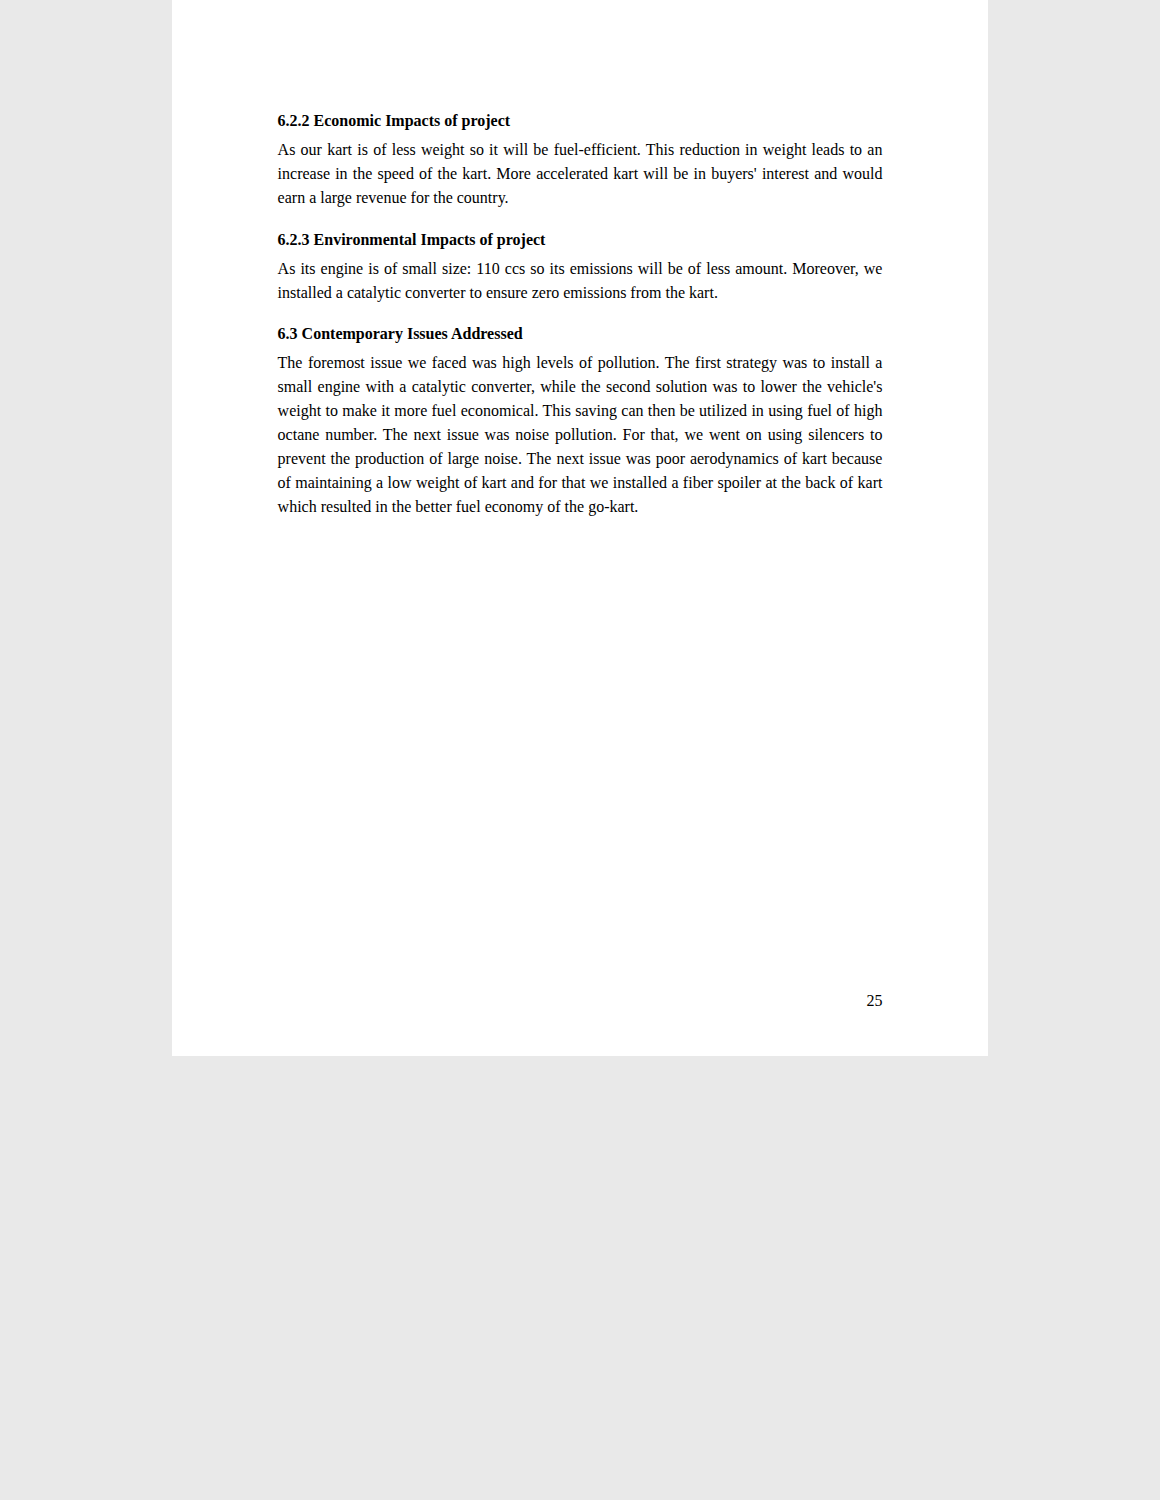6.2.2 Economic Impacts of project
As our kart is of less weight so it will be fuel-efficient. This reduction in weight leads to an increase in the speed of the kart. More accelerated kart will be in buyers' interest and would earn a large revenue for the country.
6.2.3 Environmental Impacts of project
As its engine is of small size: 110 ccs so its emissions will be of less amount. Moreover, we installed a catalytic converter to ensure zero emissions from the kart.
6.3 Contemporary Issues Addressed
The foremost issue we faced was high levels of pollution. The first strategy was to install a small engine with a catalytic converter, while the second solution was to lower the vehicle's weight to make it more fuel economical. This saving can then be utilized in using fuel of high octane number. The next issue was noise pollution. For that, we went on using silencers to prevent the production of large noise. The next issue was poor aerodynamics of kart because of maintaining a low weight of kart and for that we installed a fiber spoiler at the back of kart which resulted in the better fuel economy of the go-kart.
25